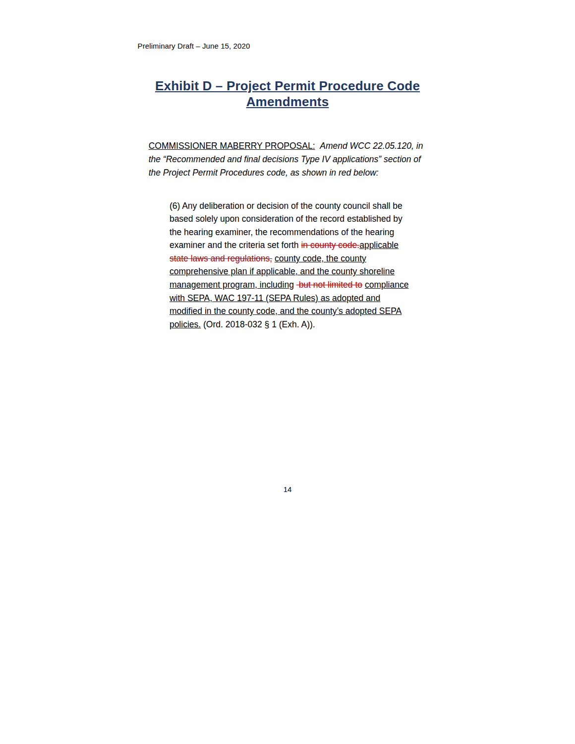Preliminary Draft – June 15, 2020
Exhibit D – Project Permit Procedure Code Amendments
COMMISSIONER MABERRY PROPOSAL: Amend WCC 22.05.120, in the “Recommended and final decisions Type IV applications” section of the Project Permit Procedures code, as shown in red below:
(6) Any deliberation or decision of the county council shall be based solely upon consideration of the record established by the hearing examiner, the recommendations of the hearing examiner and the criteria set forth in county code. applicable state laws and regulations, county code, the county comprehensive plan if applicable, and the county shoreline management program, including but not limited to compliance with SEPA, WAC 197-11 (SEPA Rules) as adopted and modified in the county code, and the county’s adopted SEPA policies. (Ord. 2018-032 § 1 (Exh. A)).
14